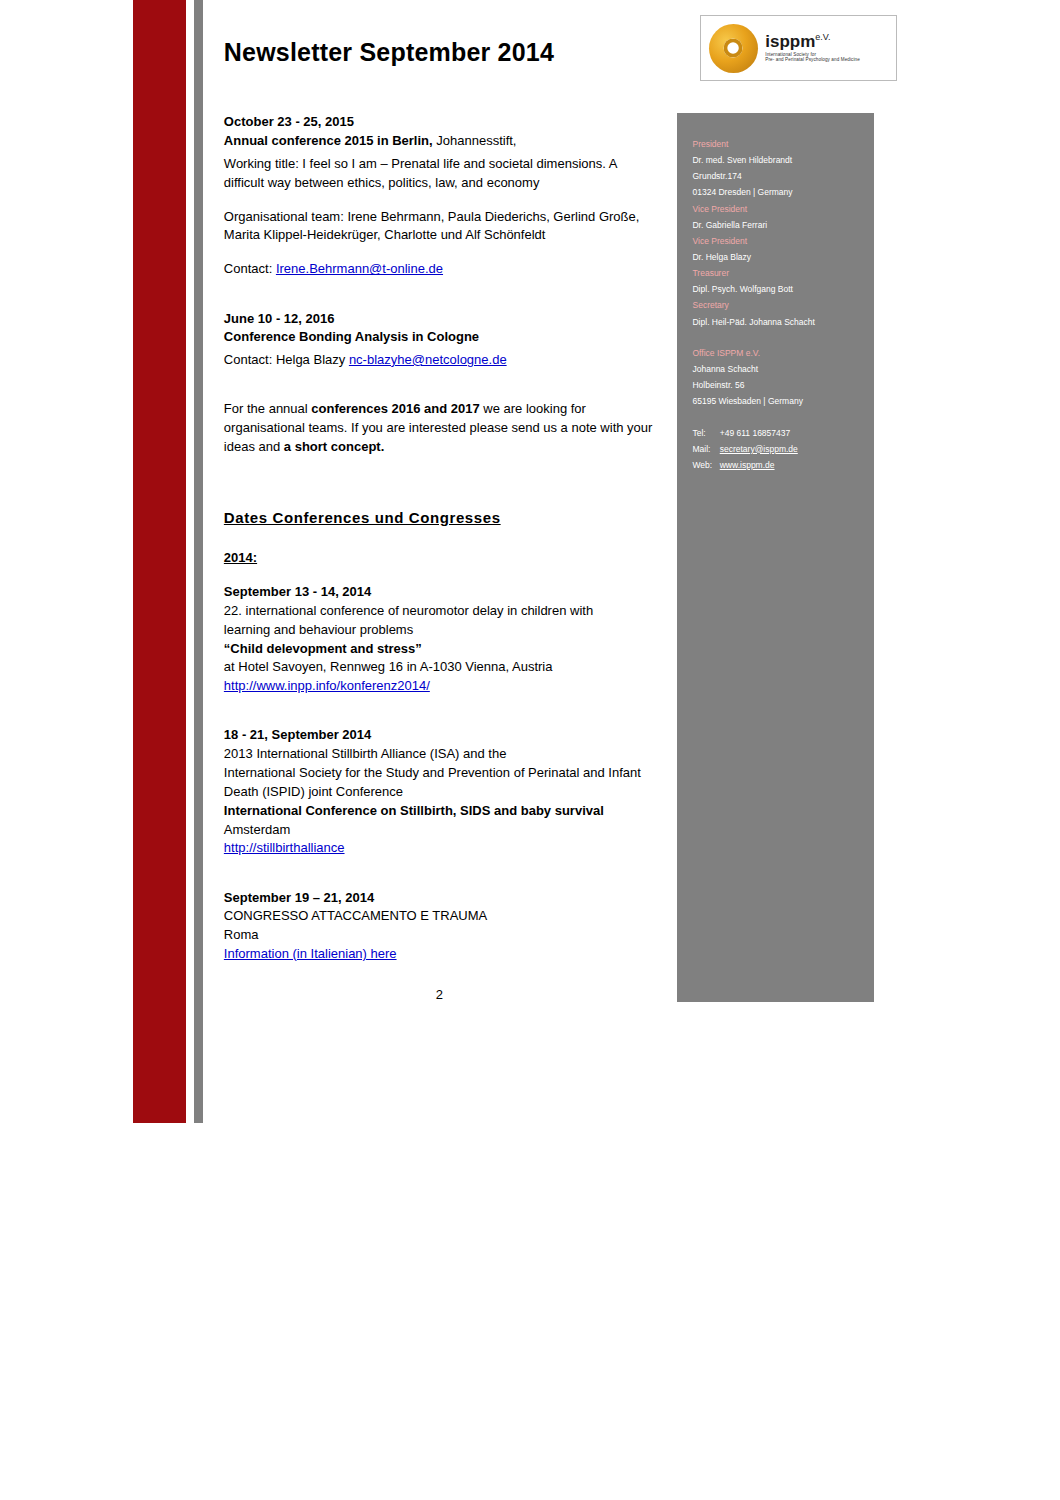Newsletter September 2014
isppme.V.
International Society for
Pre- and Perinatal Psychology and Medicine
October 23 - 25, 2015
Annual conference 2015 in Berlin, Johannesstift,
Working title: I feel so I am – Prenatal life and societal dimensions. A difficult way between ethics, politics, law, and economy
Organisational team: Irene Behrmann, Paula Diederichs, Gerlind Große, Marita Klippel-Heidekrüger, Charlotte und Alf Schönfeldt
Contact: Irene.Behrmann@t-online.de
June 10 - 12, 2016
Conference Bonding Analysis in Cologne
Contact: Helga Blazy nc-blazyhe@netcologne.de
For the annual conferences 2016 and 2017 we are looking for organisational teams. If you are interested please send us a note with your ideas and a short concept.
Dates Conferences und Congresses
2014:
September 13 - 14, 2014
22. international conference of neuromotor delay in children with
learning and behaviour problems
“Child delevopment and stress”
at Hotel Savoyen, Rennweg 16 in A-1030 Vienna, Austria
http://www.inpp.info/konferenz2014/
18 - 21, September 2014
2013 International Stillbirth Alliance (ISA) and the
International Society for the Study and Prevention of Perinatal and Infant Death (ISPID) joint Conference
International Conference on Stillbirth, SIDS and baby survival
Amsterdam
http://stillbirthalliance
September 19 – 21, 2014
CONGRESSO ATTACCAMENTO E TRAUMA
Roma
Information (in Italienian) here
2
President
Dr. med. Sven Hildebrandt
Grundstr.174
01324 Dresden | Germany
Vice President
Dr. Gabriella Ferrari
Vice President
Dr. Helga Blazy
Treasurer
Dipl. Psych. Wolfgang Bott
Secretary
Dipl. Heil-Päd. Johanna Schacht
Office ISPPM e.V.
Johanna Schacht
Holbeinstr. 56
65195 Wiesbaden | Germany
| Tel: | +49 611 16857437 |
| Mail: | secretary@isppm.de |
| Web: | www.isppm.de |